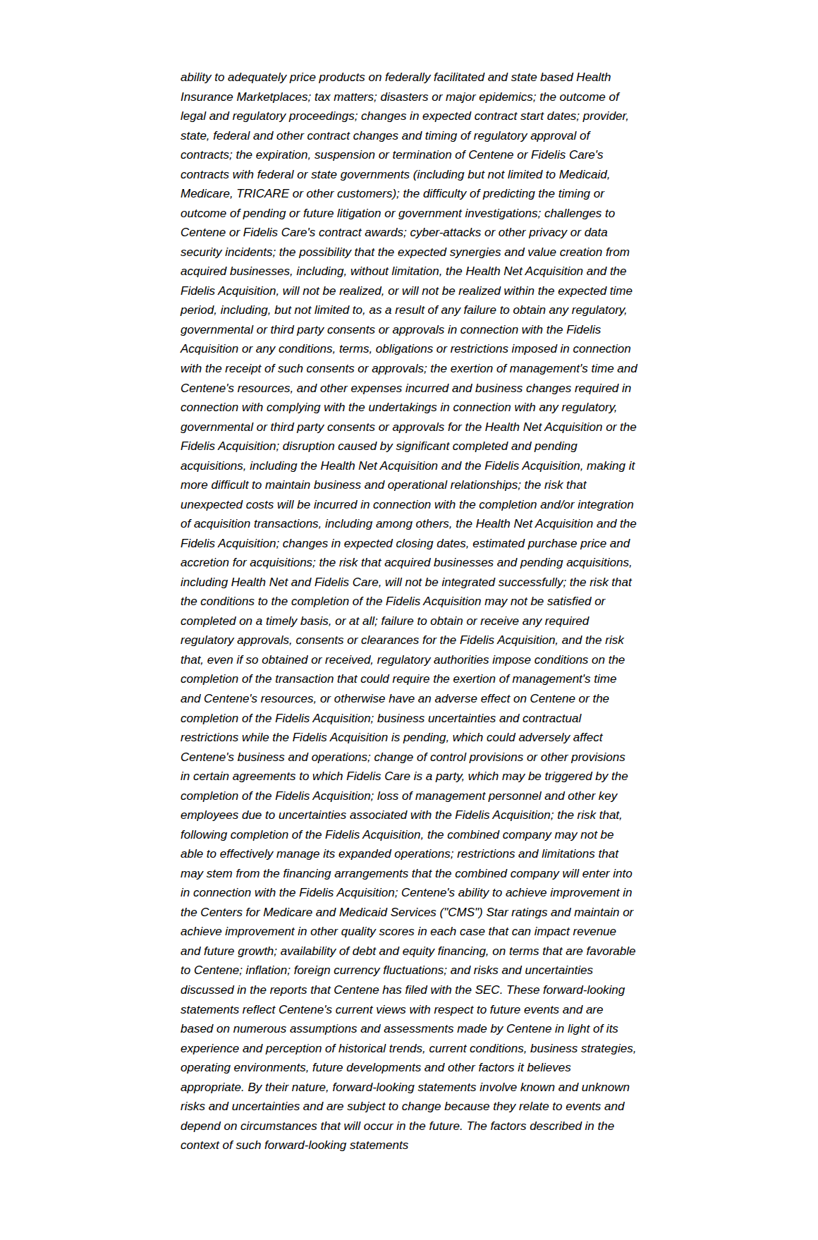ability to adequately price products on federally facilitated and state based Health Insurance Marketplaces; tax matters; disasters or major epidemics; the outcome of legal and regulatory proceedings; changes in expected contract start dates; provider, state, federal and other contract changes and timing of regulatory approval of contracts; the expiration, suspension or termination of Centene or Fidelis Care's contracts with federal or state governments (including but not limited to Medicaid, Medicare, TRICARE or other customers); the difficulty of predicting the timing or outcome of pending or future litigation or government investigations; challenges to Centene or Fidelis Care's contract awards; cyber-attacks or other privacy or data security incidents; the possibility that the expected synergies and value creation from acquired businesses, including, without limitation, the Health Net Acquisition and the Fidelis Acquisition, will not be realized, or will not be realized within the expected time period, including, but not limited to, as a result of any failure to obtain any regulatory, governmental or third party consents or approvals in connection with the Fidelis Acquisition or any conditions, terms, obligations or restrictions imposed in connection with the receipt of such consents or approvals; the exertion of management's time and Centene's resources, and other expenses incurred and business changes required in connection with complying with the undertakings in connection with any regulatory, governmental or third party consents or approvals for the Health Net Acquisition or the Fidelis Acquisition; disruption caused by significant completed and pending acquisitions, including the Health Net Acquisition and the Fidelis Acquisition, making it more difficult to maintain business and operational relationships; the risk that unexpected costs will be incurred in connection with the completion and/or integration of acquisition transactions, including among others, the Health Net Acquisition and the Fidelis Acquisition; changes in expected closing dates, estimated purchase price and accretion for acquisitions; the risk that acquired businesses and pending acquisitions, including Health Net and Fidelis Care, will not be integrated successfully; the risk that the conditions to the completion of the Fidelis Acquisition may not be satisfied or completed on a timely basis, or at all; failure to obtain or receive any required regulatory approvals, consents or clearances for the Fidelis Acquisition, and the risk that, even if so obtained or received, regulatory authorities impose conditions on the completion of the transaction that could require the exertion of management's time and Centene's resources, or otherwise have an adverse effect on Centene or the completion of the Fidelis Acquisition; business uncertainties and contractual restrictions while the Fidelis Acquisition is pending, which could adversely affect Centene's business and operations; change of control provisions or other provisions in certain agreements to which Fidelis Care is a party, which may be triggered by the completion of the Fidelis Acquisition; loss of management personnel and other key employees due to uncertainties associated with the Fidelis Acquisition; the risk that, following completion of the Fidelis Acquisition, the combined company may not be able to effectively manage its expanded operations; restrictions and limitations that may stem from the financing arrangements that the combined company will enter into in connection with the Fidelis Acquisition; Centene's ability to achieve improvement in the Centers for Medicare and Medicaid Services ("CMS") Star ratings and maintain or achieve improvement in other quality scores in each case that can impact revenue and future growth; availability of debt and equity financing, on terms that are favorable to Centene; inflation; foreign currency fluctuations; and risks and uncertainties discussed in the reports that Centene has filed with the SEC. These forward-looking statements reflect Centene's current views with respect to future events and are based on numerous assumptions and assessments made by Centene in light of its experience and perception of historical trends, current conditions, business strategies, operating environments, future developments and other factors it believes appropriate. By their nature, forward-looking statements involve known and unknown risks and uncertainties and are subject to change because they relate to events and depend on circumstances that will occur in the future. The factors described in the context of such forward-looking statements